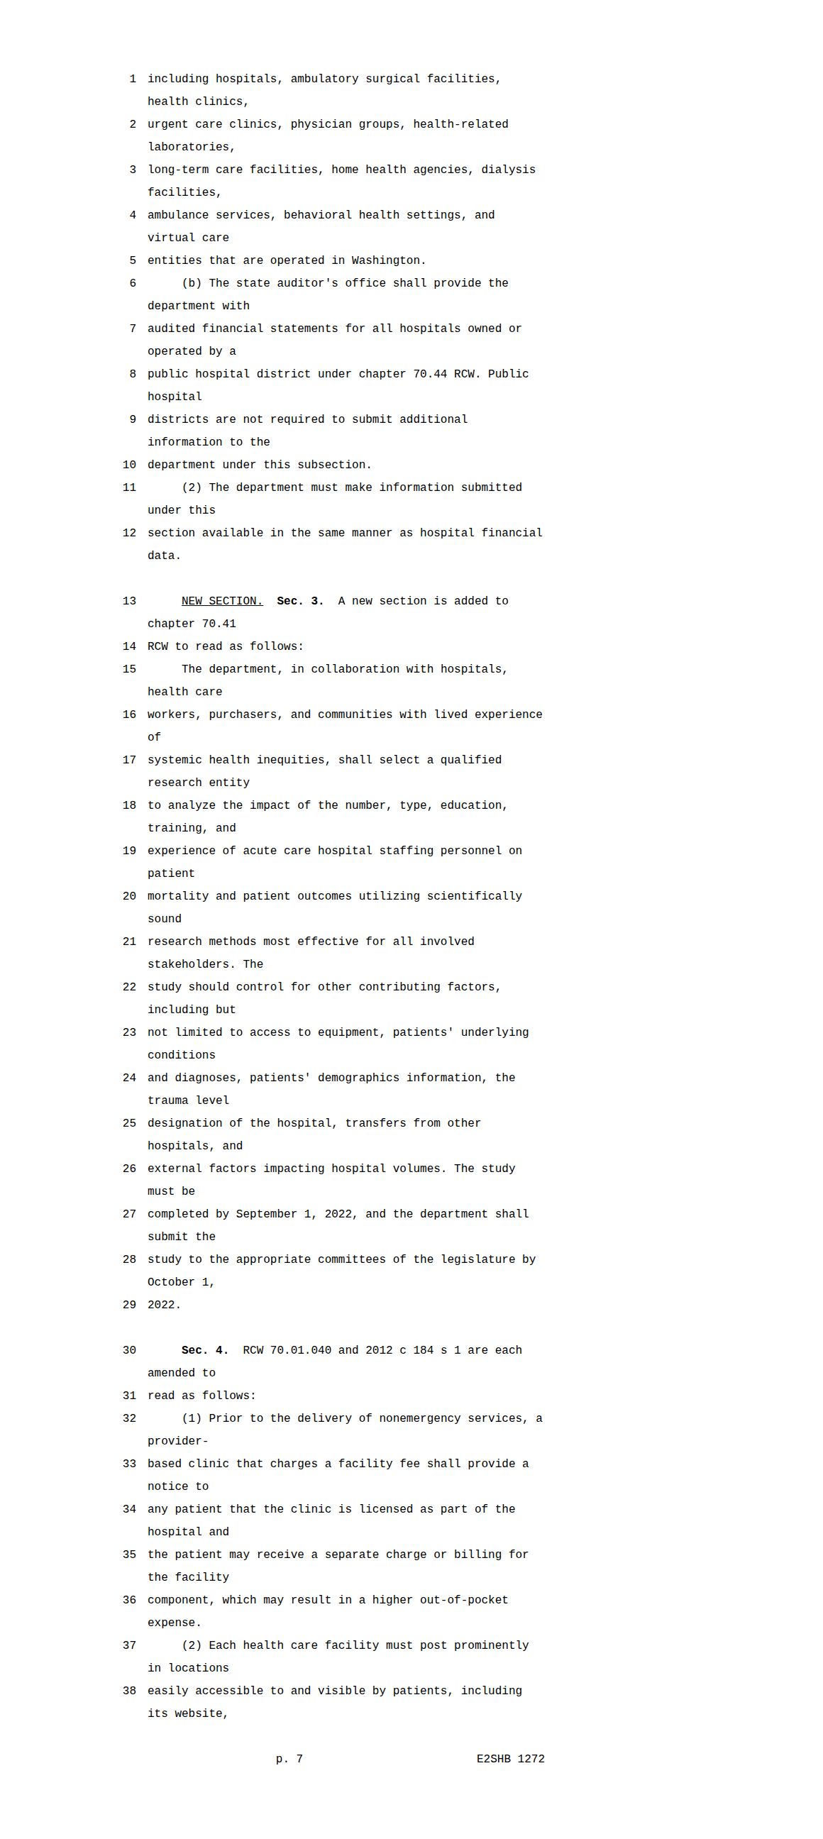1 including hospitals, ambulatory surgical facilities, health clinics,
2 urgent care clinics, physician groups, health-related laboratories,
3 long-term care facilities, home health agencies, dialysis facilities,
4 ambulance services, behavioral health settings, and virtual care
5 entities that are operated in Washington.
6 (b) The state auditor's office shall provide the department with
7 audited financial statements for all hospitals owned or operated by a
8 public hospital district under chapter 70.44 RCW. Public hospital
9 districts are not required to submit additional information to the
10 department under this subsection.
11 (2) The department must make information submitted under this
12 section available in the same manner as hospital financial data.
13 NEW SECTION. Sec. 3. A new section is added to chapter 70.41
14 RCW to read as follows:
15 The department, in collaboration with hospitals, health care
16 workers, purchasers, and communities with lived experience of
17 systemic health inequities, shall select a qualified research entity
18 to analyze the impact of the number, type, education, training, and
19 experience of acute care hospital staffing personnel on patient
20 mortality and patient outcomes utilizing scientifically sound
21 research methods most effective for all involved stakeholders. The
22 study should control for other contributing factors, including but
23 not limited to access to equipment, patients' underlying conditions
24 and diagnoses, patients' demographics information, the trauma level
25 designation of the hospital, transfers from other hospitals, and
26 external factors impacting hospital volumes. The study must be
27 completed by September 1, 2022, and the department shall submit the
28 study to the appropriate committees of the legislature by October 1,
292022.
30 Sec. 4. RCW 70.01.040 and 2012 c 184 s 1 are each amended to
31 read as follows:
32 (1) Prior to the delivery of nonemergency services, a provider-
33 based clinic that charges a facility fee shall provide a notice to
34 any patient that the clinic is licensed as part of the hospital and
35 the patient may receive a separate charge or billing for the facility
36 component, which may result in a higher out-of-pocket expense.
37 (2) Each health care facility must post prominently in locations
38 easily accessible to and visible by patients, including its website,
p. 7 E2SHB 1272